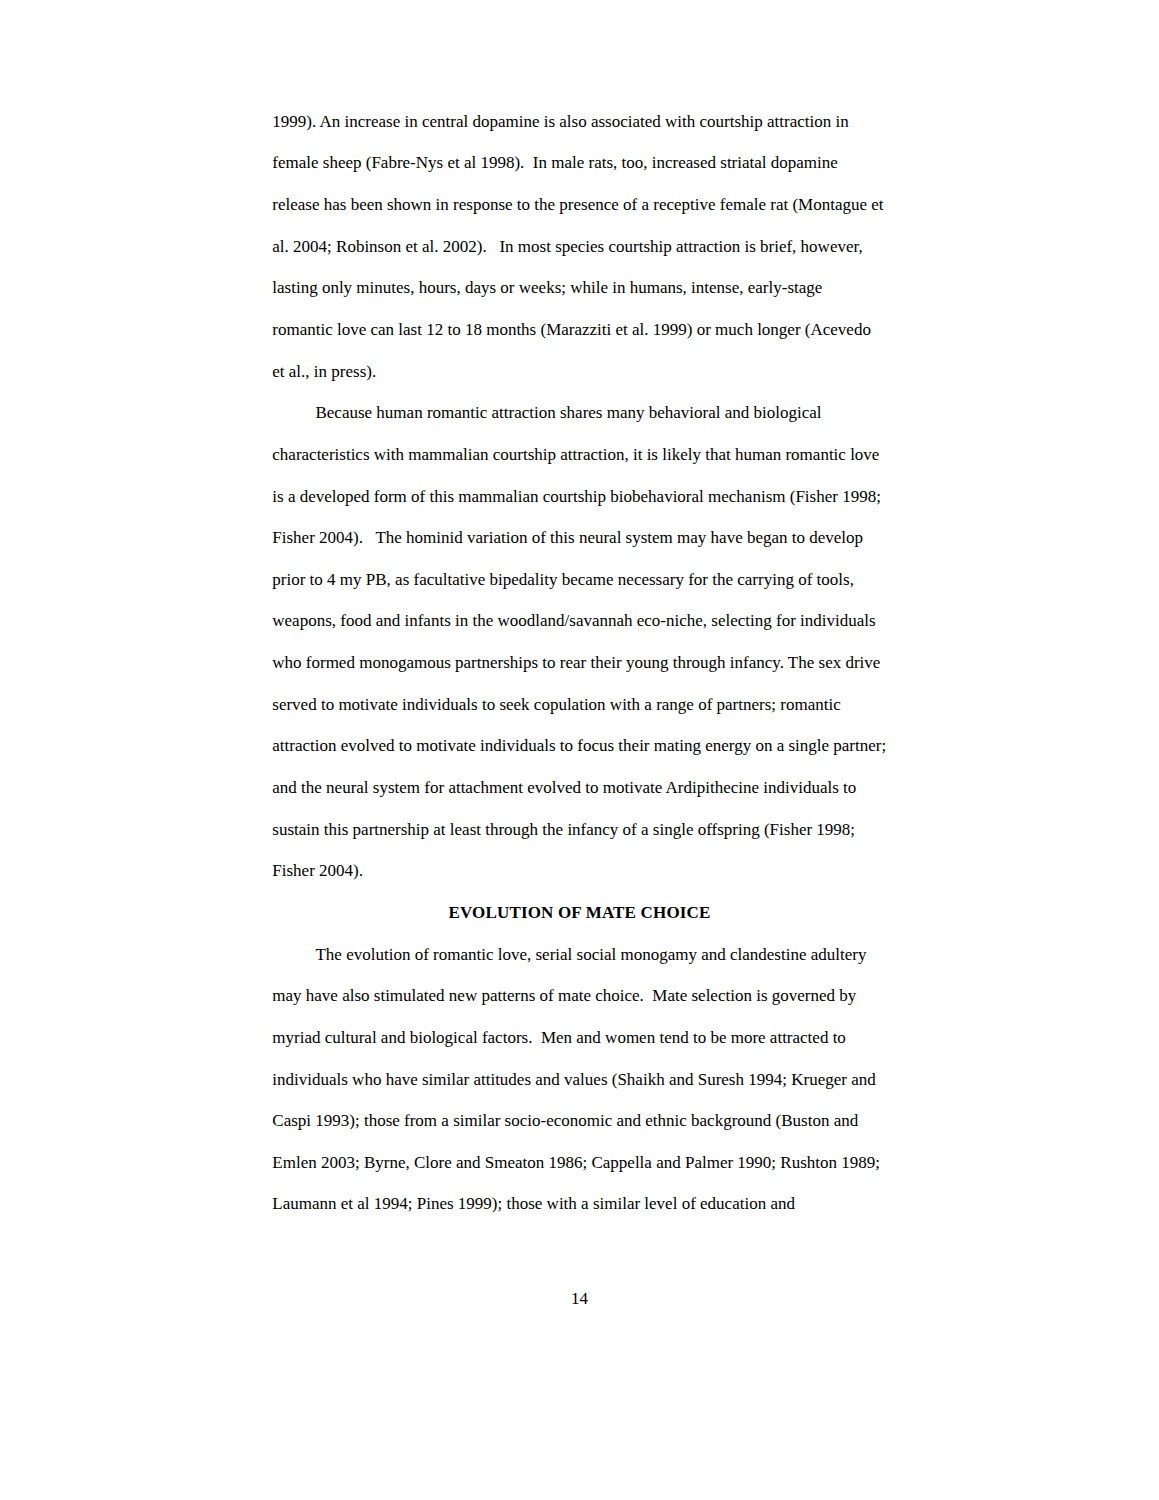1999). An increase in central dopamine is also associated with courtship attraction in female sheep (Fabre-Nys et al 1998). In male rats, too, increased striatal dopamine release has been shown in response to the presence of a receptive female rat (Montague et al. 2004; Robinson et al. 2002). In most species courtship attraction is brief, however, lasting only minutes, hours, days or weeks; while in humans, intense, early-stage romantic love can last 12 to 18 months (Marazziti et al. 1999) or much longer (Acevedo et al., in press).
Because human romantic attraction shares many behavioral and biological characteristics with mammalian courtship attraction, it is likely that human romantic love is a developed form of this mammalian courtship biobehavioral mechanism (Fisher 1998; Fisher 2004). The hominid variation of this neural system may have began to develop prior to 4 my PB, as facultative bipedality became necessary for the carrying of tools, weapons, food and infants in the woodland/savannah eco-niche, selecting for individuals who formed monogamous partnerships to rear their young through infancy. The sex drive served to motivate individuals to seek copulation with a range of partners; romantic attraction evolved to motivate individuals to focus their mating energy on a single partner; and the neural system for attachment evolved to motivate Ardipithecine individuals to sustain this partnership at least through the infancy of a single offspring (Fisher 1998; Fisher 2004).
EVOLUTION OF MATE CHOICE
The evolution of romantic love, serial social monogamy and clandestine adultery may have also stimulated new patterns of mate choice. Mate selection is governed by myriad cultural and biological factors. Men and women tend to be more attracted to individuals who have similar attitudes and values (Shaikh and Suresh 1994; Krueger and Caspi 1993); those from a similar socio-economic and ethnic background (Buston and Emlen 2003; Byrne, Clore and Smeaton 1986; Cappella and Palmer 1990; Rushton 1989; Laumann et al 1994; Pines 1999); those with a similar level of education and
14